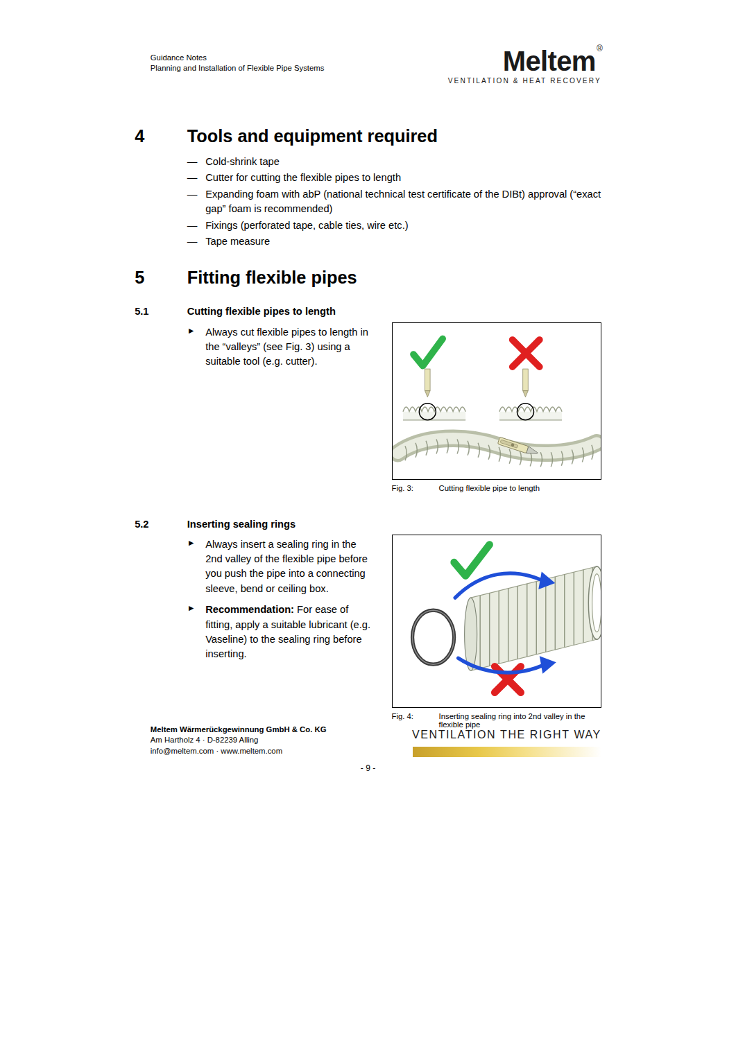Guidance Notes
Planning and Installation of Flexible Pipe Systems
Meltem®
VENTILATION & HEAT RECOVERY
4 Tools and equipment required
Cold-shrink tape
Cutter for cutting the flexible pipes to length
Expanding foam with abP (national technical test certificate of the DIBt) approval (“exact gap” foam is recommended)
Fixings (perforated tape, cable ties, wire etc.)
Tape measure
5 Fitting flexible pipes
5.1 Cutting flexible pipes to length
Always cut flexible pipes to length in the “valleys” (see Fig. 3) using a suitable tool (e.g. cutter).
Fig. 3: Cutting flexible pipe to length
5.2 Inserting sealing rings
Always insert a sealing ring in the 2nd valley of the flexible pipe before you push the pipe into a connecting sleeve, bend or ceiling box.
Recommendation: For ease of fitting, apply a suitable lubricant (e.g. Vaseline) to the sealing ring before inserting.
Fig. 4: Inserting sealing ring into 2nd valley in the flexible pipe
Meltem Wärmerückgewinnung GmbH & Co. KG
Am Hartholz 4 · D-82239 Alling
info@meltem.com · www.meltem.com
VENTILATION THE RIGHT WAY
- 9 -